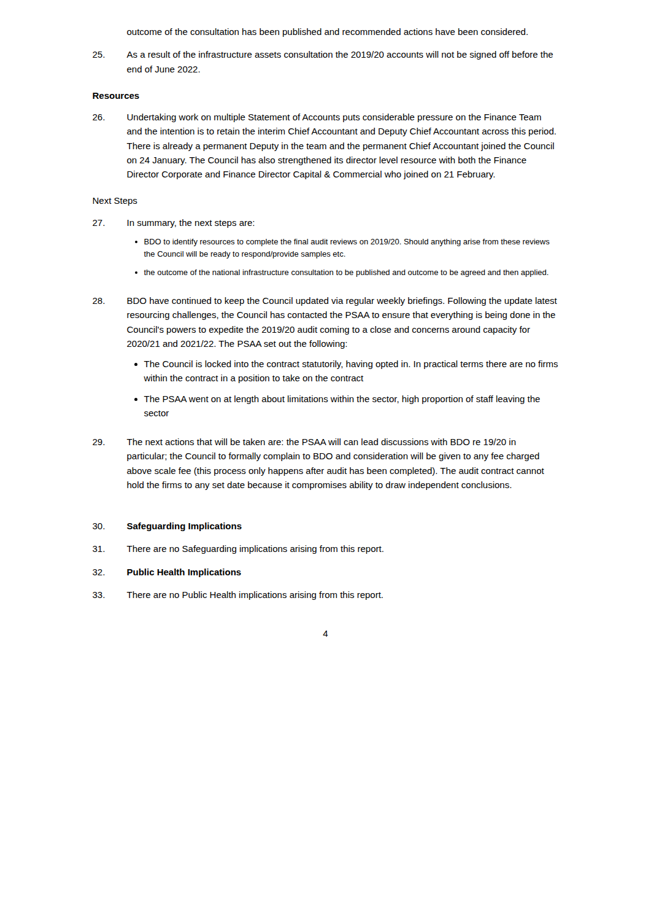outcome of the consultation has been published and recommended actions have been considered.
25.
As a result of the infrastructure assets consultation the 2019/20 accounts will not be signed off before the end of June 2022.
Resources
26.
Undertaking work on multiple Statement of Accounts puts considerable pressure on the Finance Team and the intention is to retain the interim Chief Accountant and Deputy Chief Accountant across this period. There is already a permanent Deputy in the team and the permanent Chief Accountant joined the Council on 24 January. The Council has also strengthened its director level resource with both the Finance Director Corporate and Finance Director Capital & Commercial who joined on 21 February.
Next Steps
27.
In summary, the next steps are:
BDO to identify resources to complete the final audit reviews on 2019/20. Should anything arise from these reviews the Council will be ready to respond/provide samples etc.
the outcome of the national infrastructure consultation to be published and outcome to be agreed and then applied.
28.
BDO have continued to keep the Council updated via regular weekly briefings. Following the update latest resourcing challenges, the Council has contacted the PSAA to ensure that everything is being done in the Council's powers to expedite the 2019/20 audit coming to a close and concerns around capacity for 2020/21 and 2021/22. The PSAA set out the following:
The Council is locked into the contract statutorily, having opted in. In practical terms there are no firms within the contract in a position to take on the contract
The PSAA went on at length about limitations within the sector, high proportion of staff leaving the sector
29.
The next actions that will be taken are: the PSAA will can lead discussions with BDO re 19/20 in particular; the Council to formally complain to BDO and consideration will be given to any fee charged above scale fee (this process only happens after audit has been completed). The audit contract cannot hold the firms to any set date because it compromises ability to draw independent conclusions.
30.
Safeguarding Implications
31.
There are no Safeguarding implications arising from this report.
32.
Public Health Implications
33.
There are no Public Health implications arising from this report.
4